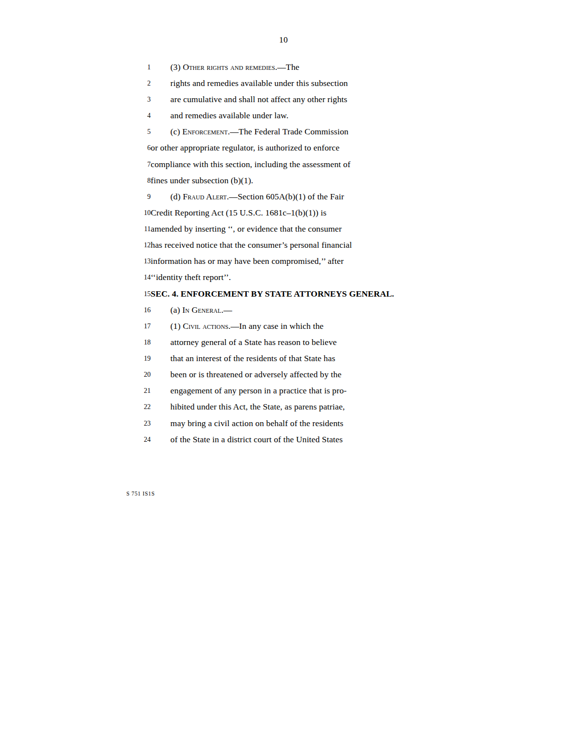10
| 1 | (3) Other rights and remedies. —The |
| 2 | rights and remedies available under this subsection |
| 3 | are cumulative and shall not affect any other rights |
| 4 | and remedies available under law. |
| 5 | (c) Enforcement. —The Federal Trade Commission |
| 6 | or other appropriate regulator, is authorized to enforce |
| 7 | compliance with this section, including the assessment of |
| 8 | fines under subsection (b)(1). |
| 9 | (d) Fraud Alert. —Section 605A(b)(1) of the Fair |
| 10 | Credit Reporting Act (15 U.S.C. 1681c–1(b)(1)) is |
| 11 | amended by inserting ‘‘, or evidence that the consumer |
| 12 | has received notice that the consumer’s personal financial |
| 13 | information has or may have been compromised,’’ after |
| 14 | ‘‘identity theft report’’. |
| 15 | SEC. 4. ENFORCEMENT BY STATE ATTORNEYS GENERAL. |
| 16 | (a) In General. — |
| 17 | (1) Civil actions. —In any case in which the |
| 18 | attorney general of a State has reason to believe |
| 19 | that an interest of the residents of that State has |
| 20 | been or is threatened or adversely affected by the |
| 21 | engagement of any person in a practice that is pro- |
| 22 | hibited under this Act, the State, as parens patriae, |
| 23 | may bring a civil action on behalf of the residents |
| 24 | of the State in a district court of the United States |
S 751 IS1S